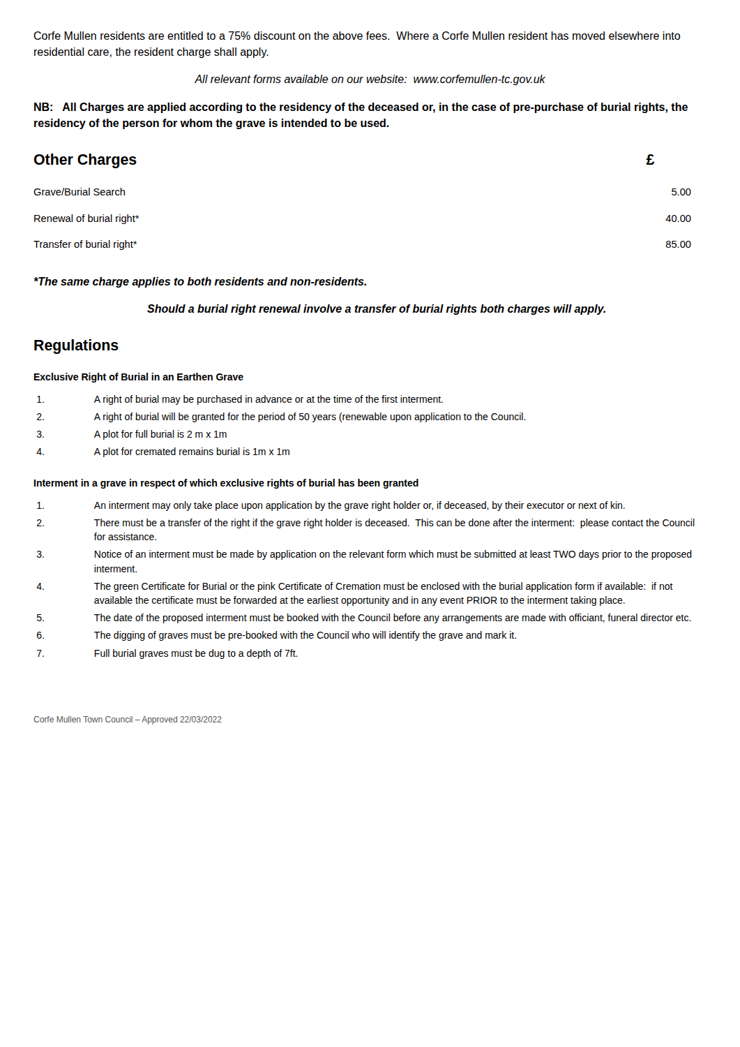Corfe Mullen residents are entitled to a 75% discount on the above fees. Where a Corfe Mullen resident has moved elsewhere into residential care, the resident charge shall apply.
All relevant forms available on our website: www.corfemullen-tc.gov.uk
NB: All Charges are applied according to the residency of the deceased or, in the case of pre-purchase of burial rights, the residency of the person for whom the grave is intended to be used.
Other Charges £
| Grave/Burial Search | 5.00 |
| Renewal of burial right* | 40.00 |
| Transfer of burial right* | 85.00 |
*The same charge applies to both residents and non-residents.
Should a burial right renewal involve a transfer of burial rights both charges will apply.
Regulations
Exclusive Right of Burial in an Earthen Grave
| 1. | A right of burial may be purchased in advance or at the time of the first interment. |
| 2. | A right of burial will be granted for the period of 50 years (renewable upon application to the Council. |
| 3. | A plot for full burial is 2 m x 1m |
| 4. | A plot for cremated remains burial is 1m x 1m |
Interment in a grave in respect of which exclusive rights of burial has been granted
| 1. | An interment may only take place upon application by the grave right holder or, if deceased, by their executor or next of kin. |
| 2. | There must be a transfer of the right if the grave right holder is deceased. This can be done after the interment: please contact the Council for assistance. |
| 3. | Notice of an interment must be made by application on the relevant form which must be submitted at least TWO days prior to the proposed interment. |
| 4. | The green Certificate for Burial or the pink Certificate of Cremation must be enclosed with the burial application form if available: if not available the certificate must be forwarded at the earliest opportunity and in any event PRIOR to the interment taking place. |
| 5. | The date of the proposed interment must be booked with the Council before any arrangements are made with officiant, funeral director etc. |
| 6. | The digging of graves must be pre-booked with the Council who will identify the grave and mark it. |
| 7. | Full burial graves must be dug to a depth of 7ft. |
Corfe Mullen Town Council – Approved 22/03/2022